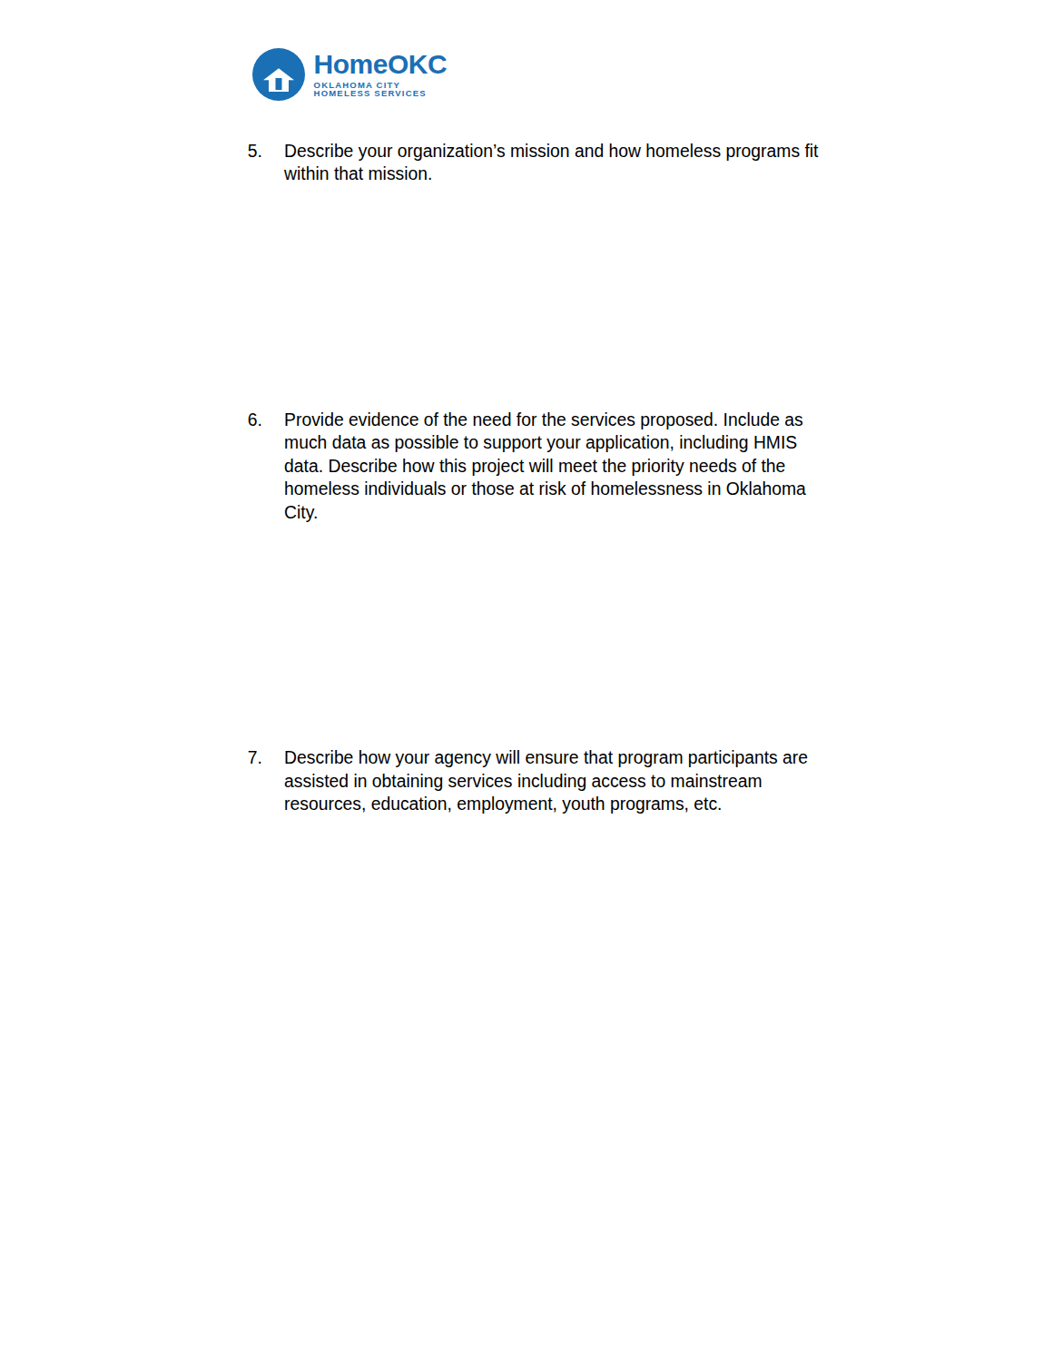HomeOKC
OKLAHOMA CITY
HOMELESS SERVICES
5. Describe your organization’s mission and how homeless programs fit within that mission.
6. Provide evidence of the need for the services proposed. Include as much data as possible to support your application, including HMIS data. Describe how this project will meet the priority needs of the homeless individuals or those at risk of homelessness in Oklahoma City.
7. Describe how your agency will ensure that program participants are assisted in obtaining services including access to mainstream resources, education, employment, youth programs, etc.